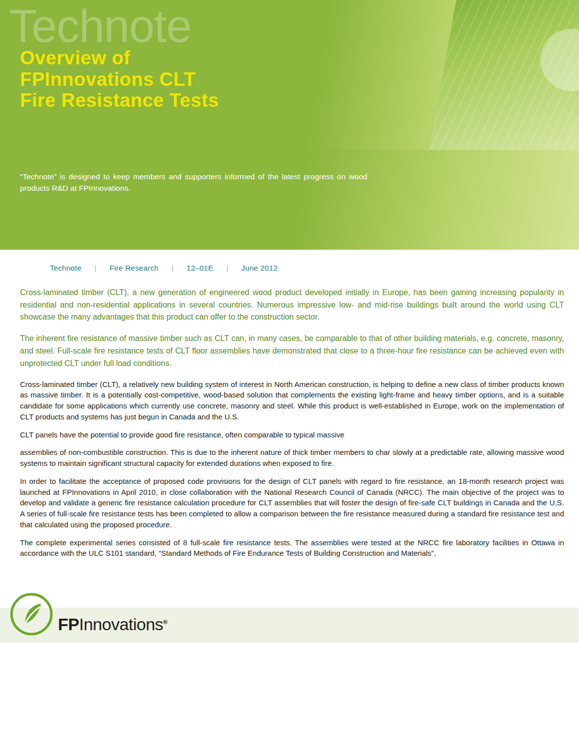Technote
Overview of
FPInnovations CLT
Fire Resistance Tests
“Technote” is designed to keep members and supporters informed of the latest progress on wood products R&D at FPInnovations.
Technote|Fire Research|12–01E|June 2012
Cross-laminated timber (CLT), a new generation of engineered wood product developed initially in Europe, has been gaining increasing popularity in residential and non-residential applications in several countries. Numerous impressive low- and mid-rise buildings built around the world using CLT showcase the many advantages that this product can offer to the construction sector.
The inherent fire resistance of massive timber such as CLT can, in many cases, be comparable to that of other building materials, e.g. concrete, masonry, and steel. Full-scale fire resistance tests of CLT floor assemblies have demonstrated that close to a three-hour fire resistance can be achieved even with unprotected CLT under full load conditions.
Cross-laminated timber (CLT), a relatively new building system of interest in North American construction, is helping to define a new class of timber products known as massive timber. It is a potentially cost-competitive, wood-based solution that complements the existing light-frame and heavy timber options, and is a suitable candidate for some applications which currently use concrete, masonry and steel. While this product is well-established in Europe, work on the implementation of CLT products and systems has just begun in Canada and the U.S.
CLT panels have the potential to provide good fire resistance, often comparable to typical massive
assemblies of non-combustible construction. This is due to the inherent nature of thick timber members to char slowly at a predictable rate, allowing massive wood systems to maintain significant structural capacity for extended durations when exposed to fire.
In order to facilitate the acceptance of proposed code provisions for the design of CLT panels with regard to fire resistance, an 18-month research project was launched at FPInnovations in April 2010, in close collaboration with the National Research Council of Canada (NRCC). The main objective of the project was to develop and validate a generic fire resistance calculation procedure for CLT assemblies that will foster the design of fire-safe CLT buildings in Canada and the U.S. A series of full-scale fire resistance tests has been completed to allow a comparison between the fire resistance measured during a standard fire resistance test and that calculated using the proposed procedure.
The complete experimental series consisted of 8 full-scale fire resistance tests. The assemblies were tested at the NRCC fire laboratory facilities in Ottawa in accordance with the ULC S101 standard, “Standard Methods of Fire Endurance Tests of Building Construction and Materials”,
FP Innovations®